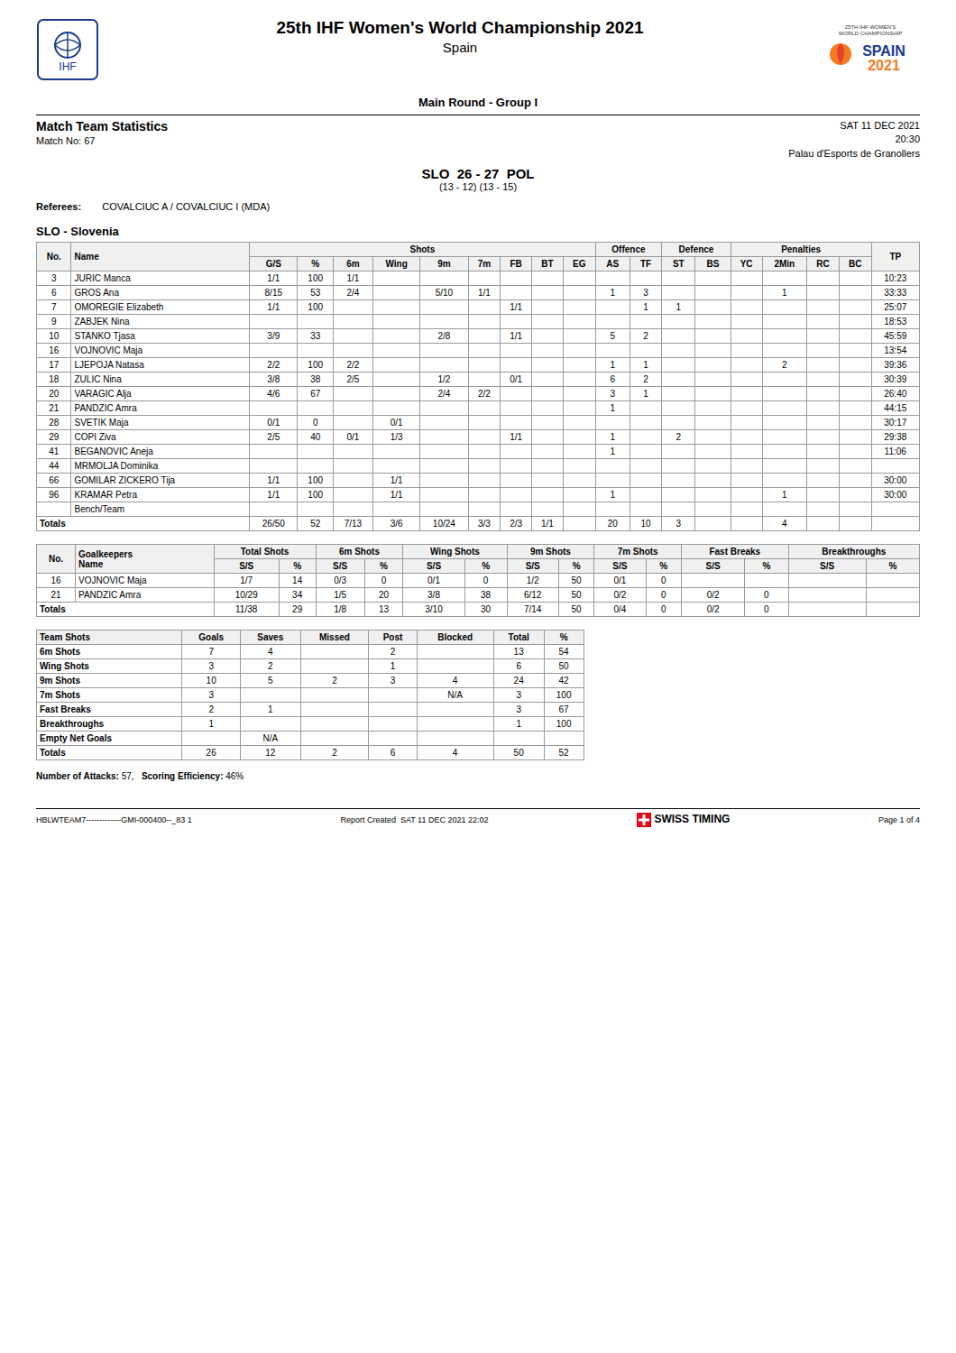IHF
25th IHF Women's World Championship 2021
Spain
25TH IHF WOMEN'S WORLD CHAMPIONSHIP SPAIN 2021
Main Round - Group I
Match Team Statistics
Match No: 67
SAT 11 DEC 2021
20:30
Palau d'Esports de Granollers
SLO 26 - 27 POL
(13 - 12) (13 - 15)
Referees: COVALCIUC A / COVALCIUC I (MDA)
SLO - Slovenia
| No. | Name | Shots | Offence | Defence | Penalties | TP |
| --- | --- | --- | --- | --- | --- | --- |
| G/S | % | 6m | Wing | 9m | 7m | FB | BT | EG | AS | TF | ST | BS | YC | 2Min | RC | BC |
| 3 | JURIC Manca | 1/1 | 100 | 1/1 | | | | | | | | | | | | | | | 10:23 |
| 6 | GROS Ana | 8/15 | 53 | 2/4 | | 5/10 | 1/1 | | | | 1 | 3 | | | | 1 | | | 33:33 |
| 7 | OMOREGIE Elizabeth | 1/1 | 100 | | | | | 1/1 | | | | 1 | 1 | | | | | | 25:07 |
| 9 | ZABJEK Nina | | | | | | | | | | | | | | | | | | 18:53 |
| 10 | STANKO Tjasa | 3/9 | 33 | | | 2/8 | | 1/1 | | | 5 | 2 | | | | | | | 45:59 |
| 16 | VOJNOVIC Maja | | | | | | | | | | | | | | | | | | 13:54 |
| 17 | LJEPOJA Natasa | 2/2 | 100 | 2/2 | | | | | | | 1 | 1 | | | | 2 | | | 39:36 |
| 18 | ZULIC Nina | 3/8 | 38 | 2/5 | | 1/2 | | 0/1 | | | 6 | 2 | | | | | | | 30:39 |
| 20 | VARAGIC Alja | 4/6 | 67 | | | 2/4 | 2/2 | | | | 3 | 1 | | | | | | | 26:40 |
| 21 | PANDZIC Amra | | | | | | | | | | 1 | | | | | | | | 44:15 |
| 28 | SVETIK Maja | 0/1 | 0 | | 0/1 | | | | | | | | | | | | | | 30:17 |
| 29 | COPI Ziva | 2/5 | 40 | 0/1 | 1/3 | | | 1/1 | | | 1 | | 2 | | | | | | 29:38 |
| 41 | BEGANOVIC Aneja | | | | | | | | | | 1 | | | | | | | | 11:06 |
| 44 | MRMOLJA Dominika | | | | | | | | | | | | | | | | | | |
| 66 | GOMILAR ZICKERO Tija | 1/1 | 100 | | 1/1 | | | | | | | | | | | | | | 30:00 |
| 96 | KRAMAR Petra | 1/1 | 100 | | 1/1 | | | | | | 1 | | | | | 1 | | | 30:00 |
| | Bench/Team | | | | | | | | | | | | | | | | | | |
| Totals | 26/50 | 52 | 7/13 | 3/6 | 10/24 | 3/3 | 2/3 | 1/1 | | 20 | 10 | 3 | | | 4 | | | |
| No. | Goalkeepers Name | Total Shots | 6m Shots | Wing Shots | 9m Shots | 7m Shots | Fast Breaks | Breakthroughs |
| --- | --- | --- | --- | --- | --- | --- | --- | --- |
| S/S | % | S/S | % | S/S | % | S/S | % | S/S | % | S/S | % | S/S | % |
| 16 | VOJNOVIC Maja | 1/7 | 14 | 0/3 | 0 | 0/1 | 0 | 1/2 | 50 | 0/1 | 0 | | | | |
| 21 | PANDZIC Amra | 10/29 | 34 | 1/5 | 20 | 3/8 | 38 | 6/12 | 50 | 0/2 | 0 | 0/2 | 0 | | |
| Totals | 11/38 | 29 | 1/8 | 13 | 3/10 | 30 | 7/14 | 50 | 0/4 | 0 | 0/2 | 0 | | |
| Team Shots | Goals | Saves | Missed | Post | Blocked | Total | % |
| --- | --- | --- | --- | --- | --- | --- | --- |
| 6m Shots | 7 | 4 | | 2 | | 13 | 54 |
| Wing Shots | 3 | 2 | | 1 | | 6 | 50 |
| 9m Shots | 10 | 5 | 2 | 3 | 4 | 24 | 42 |
| 7m Shots | 3 | | | | N/A | 3 | 100 |
| Fast Breaks | 2 | 1 | | | | 3 | 67 |
| Breakthroughs | 1 | | | | | 1 | 100 |
| Empty Net Goals | | N/A | | | | | |
| Totals | 26 | 12 | 2 | 6 | 4 | 50 | 52 |
Number of Attacks: 57, Scoring Efficiency: 46%
HBLWTEAM7-------------GMI-000400--_83 1
Report Created SAT 11 DEC 2021 22:02
SWISS TIMING
Page 1 of 4